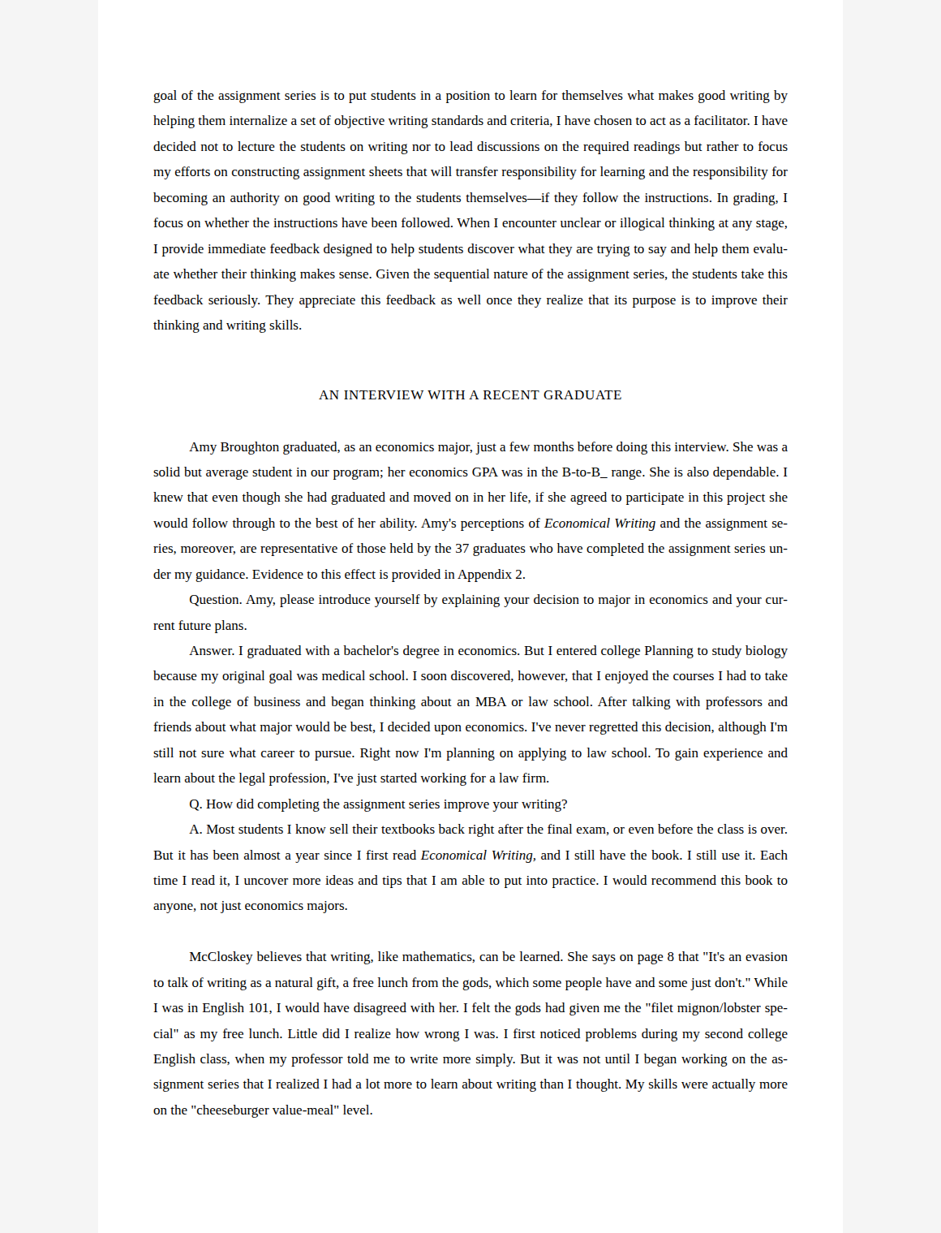goal of the assignment series is to put students in a position to learn for themselves what makes good writing by helping them internalize a set of objective writing standards and criteria, I have chosen to act as a facilitator. I have decided not to lecture the students on writing nor to lead discussions on the required readings but rather to focus my efforts on constructing assignment sheets that will transfer responsibility for learning and the responsibility for becoming an authority on good writing to the students themselves—if they follow the instructions. In grading, I focus on whether the instructions have been followed. When I encounter unclear or illogical thinking at any stage, I provide immediate feedback designed to help students discover what they are trying to say and help them evaluate whether their thinking makes sense. Given the sequential nature of the assignment series, the students take this feedback seriously. They appreciate this feedback as well once they realize that its purpose is to improve their thinking and writing skills.
An Interview with a Recent Graduate
Amy Broughton graduated, as an economics major, just a few months before doing this interview. She was a solid but average student in our program; her economics GPA was in the B-to-B_ range. She is also dependable. I knew that even though she had graduated and moved on in her life, if she agreed to participate in this project she would follow through to the best of her ability. Amy's perceptions of Economical Writing and the assignment series, moreover, are representative of those held by the 37 graduates who have completed the assignment series under my guidance. Evidence to this effect is provided in Appendix 2.
Question. Amy, please introduce yourself by explaining your decision to major in economics and your current future plans.
Answer. I graduated with a bachelor's degree in economics. But I entered college Planning to study biology because my original goal was medical school. I soon discovered, however, that I enjoyed the courses I had to take in the college of business and began thinking about an MBA or law school. After talking with professors and friends about what major would be best, I decided upon economics. I've never regretted this decision, although I'm still not sure what career to pursue. Right now I'm planning on applying to law school. To gain experience and learn about the legal profession, I've just started working for a law firm.
Q. How did completing the assignment series improve your writing?
A. Most students I know sell their textbooks back right after the final exam, or even before the class is over. But it has been almost a year since I first read Economical Writing, and I still have the book. I still use it. Each time I read it, I uncover more ideas and tips that I am able to put into practice. I would recommend this book to anyone, not just economics majors.
McCloskey believes that writing, like mathematics, can be learned. She says on page 8 that "It's an evasion to talk of writing as a natural gift, a free lunch from the gods, which some people have and some just don't." While I was in English 101, I would have disagreed with her. I felt the gods had given me the "filet mignon/lobster special" as my free lunch. Little did I realize how wrong I was. I first noticed problems during my second college English class, when my professor told me to write more simply. But it was not until I began working on the assignment series that I realized I had a lot more to learn about writing than I thought. My skills were actually more on the "cheeseburger value-meal" level.